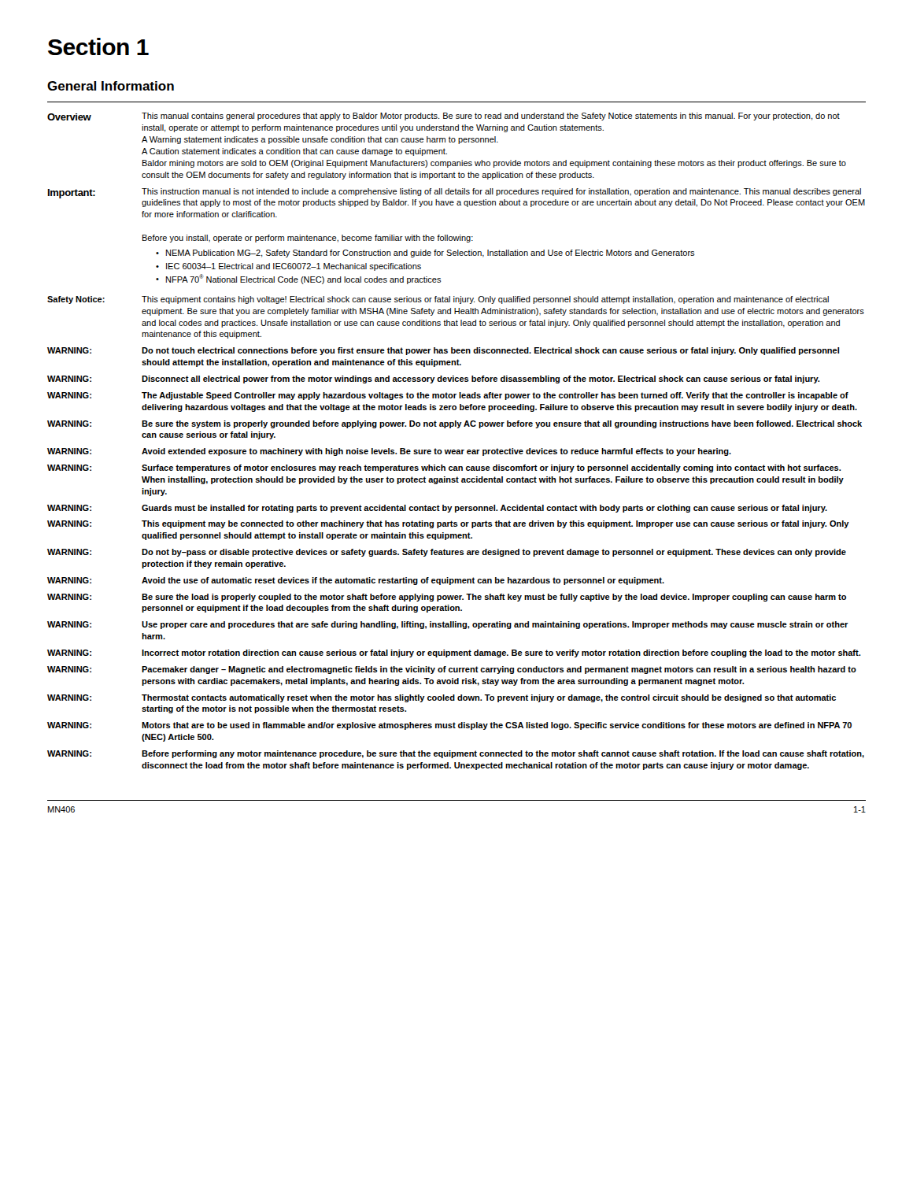Section 1
General Information
| Overview | This manual contains general procedures that apply to Baldor Motor products. Be sure to read and understand the Safety Notice statements in this manual. For your protection, do not install, operate or attempt to perform maintenance procedures until you understand the Warning and Caution statements. A Warning statement indicates a possible unsafe condition that can cause harm to personnel. A Caution statement indicates a condition that can cause damage to equipment. Baldor mining motors are sold to OEM (Original Equipment Manufacturers) companies who provide motors and equipment containing these motors as their product offerings. Be sure to consult the OEM documents for safety and regulatory information that is important to the application of these products. |
| Important: | This instruction manual is not intended to include a comprehensive listing of all details for all procedures required for installation, operation and maintenance. This manual describes general guidelines that apply to most of the motor products shipped by Baldor. If you have a question about a procedure or are uncertain about any detail, Do Not Proceed. Please contact your OEM for more information or clarification. Before you install, operate or perform maintenance, become familiar with the following: NEMA Publication MG–2, Safety Standard for Construction and guide for Selection, Installation and Use of Electric Motors and Generators IEC 60034–1 Electrical and IEC60072–1 Mechanical specifications NFPA 70 ® National Electrical Code (NEC) and local codes and practices |
| Safety Notice: | This equipment contains high voltage! Electrical shock can cause serious or fatal injury. Only qualified personnel should attempt installation, operation and maintenance of electrical equipment. Be sure that you are completely familiar with MSHA (Mine Safety and Health Administration), safety standards for selection, installation and use of electric motors and generators and local codes and practices. Unsafe installation or use can cause conditions that lead to serious or fatal injury. Only qualified personnel should attempt the installation, operation and maintenance of this equipment. |
| WARNING: | Do not touch electrical connections before you first ensure that power has been disconnected. Electrical shock can cause serious or fatal injury. Only qualified personnel should attempt the installation, operation and maintenance of this equipment. |
| WARNING: | Disconnect all electrical power from the motor windings and accessory devices before disassembling of the motor. Electrical shock can cause serious or fatal injury. |
| WARNING: | The Adjustable Speed Controller may apply hazardous voltages to the motor leads after power to the controller has been turned off. Verify that the controller is incapable of delivering hazardous voltages and that the voltage at the motor leads is zero before proceeding. Failure to observe this precaution may result in severe bodily injury or death. |
| WARNING: | Be sure the system is properly grounded before applying power. Do not apply AC power before you ensure that all grounding instructions have been followed. Electrical shock can cause serious or fatal injury. |
| WARNING: | Avoid extended exposure to machinery with high noise levels. Be sure to wear ear protective devices to reduce harmful effects to your hearing. |
| WARNING: | Surface temperatures of motor enclosures may reach temperatures which can cause discomfort or injury to personnel accidentally coming into contact with hot surfaces. When installing, protection should be provided by the user to protect against accidental contact with hot surfaces. Failure to observe this precaution could result in bodily injury. |
| WARNING: | Guards must be installed for rotating parts to prevent accidental contact by personnel. Accidental contact with body parts or clothing can cause serious or fatal injury. |
| WARNING: | This equipment may be connected to other machinery that has rotating parts or parts that are driven by this equipment. Improper use can cause serious or fatal injury. Only qualified personnel should attempt to install operate or maintain this equipment. |
| WARNING: | Do not by–pass or disable protective devices or safety guards. Safety features are designed to prevent damage to personnel or equipment. These devices can only provide protection if they remain operative. |
| WARNING: | Avoid the use of automatic reset devices if the automatic restarting of equipment can be hazardous to personnel or equipment. |
| WARNING: | Be sure the load is properly coupled to the motor shaft before applying power. The shaft key must be fully captive by the load device. Improper coupling can cause harm to personnel or equipment if the load decouples from the shaft during operation. |
| WARNING: | Use proper care and procedures that are safe during handling, lifting, installing, operating and maintaining operations. Improper methods may cause muscle strain or other harm. |
| WARNING: | Incorrect motor rotation direction can cause serious or fatal injury or equipment damage. Be sure to verify motor rotation direction before coupling the load to the motor shaft. |
| WARNING: | Pacemaker danger – Magnetic and electromagnetic fields in the vicinity of current carrying conductors and permanent magnet motors can result in a serious health hazard to persons with cardiac pacemakers, metal implants, and hearing aids. To avoid risk, stay way from the area surrounding a permanent magnet motor. |
| WARNING: | Thermostat contacts automatically reset when the motor has slightly cooled down. To prevent injury or damage, the control circuit should be designed so that automatic starting of the motor is not possible when the thermostat resets. |
| WARNING: | Motors that are to be used in flammable and/or explosive atmospheres must display the CSA listed logo. Specific service conditions for these motors are defined in NFPA 70 (NEC) Article 500. |
| WARNING: | Before performing any motor maintenance procedure, be sure that the equipment connected to the motor shaft cannot cause shaft rotation. If the load can cause shaft rotation, disconnect the load from the motor shaft before maintenance is performed. Unexpected mechanical rotation of the motor parts can cause injury or motor damage. |
MN406 1-1